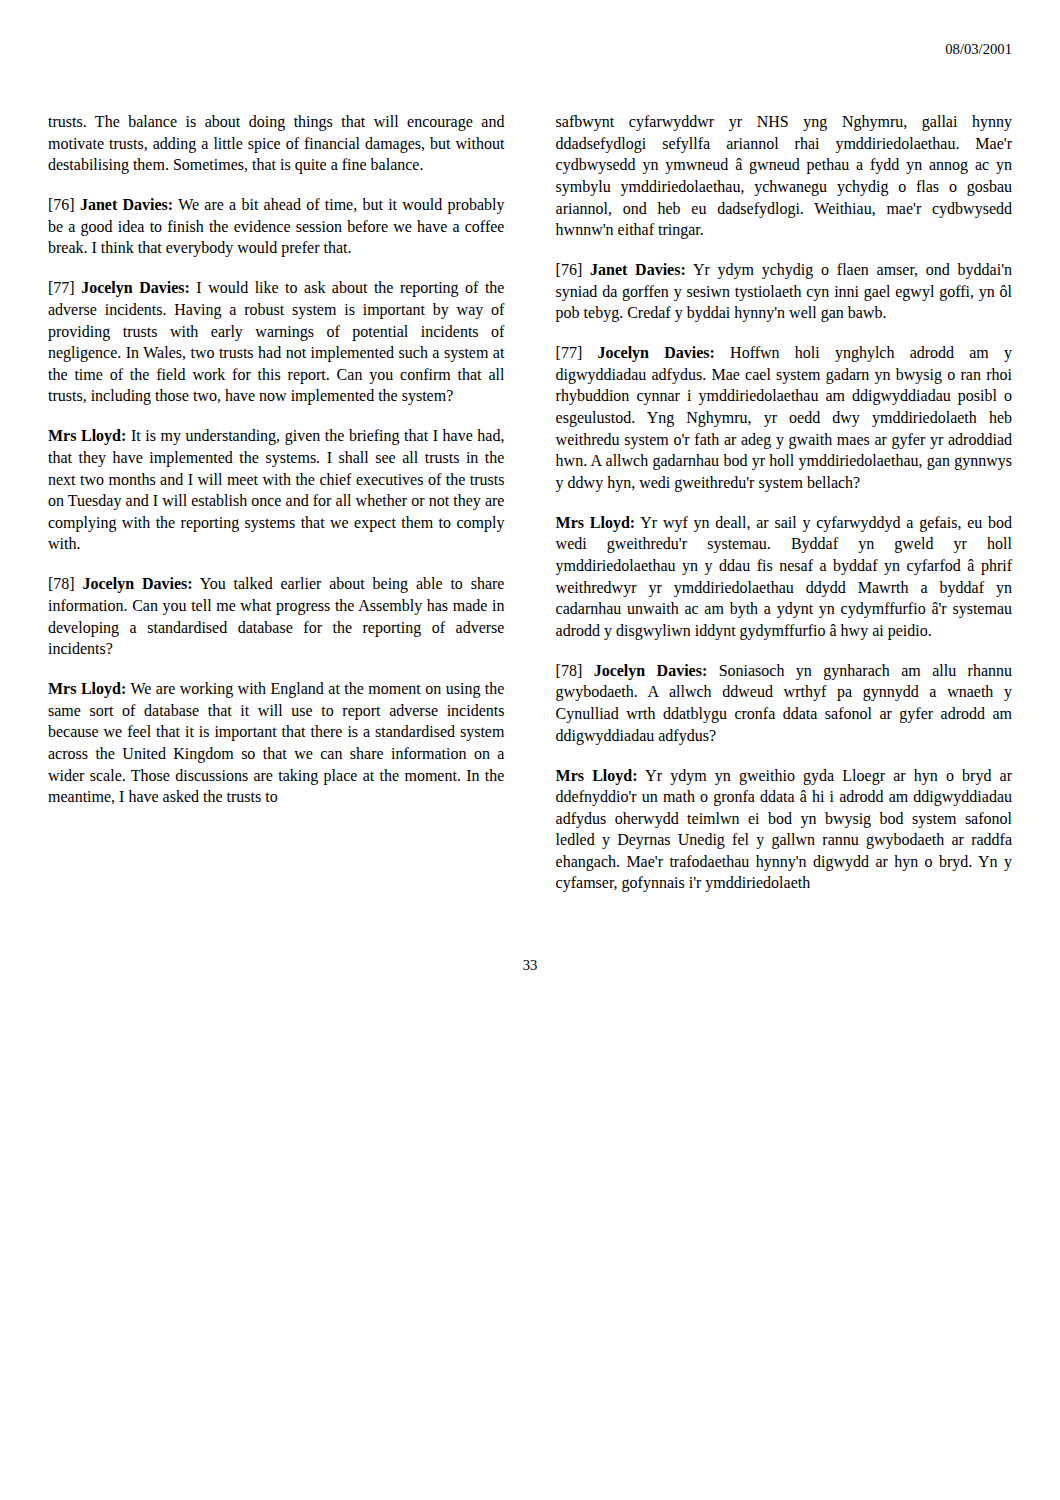08/03/2001
| trusts. The balance is about doing things that will encourage and motivate trusts, adding a little spice of financial damages, but without destabilising them. Sometimes, that is quite a fine balance. [76] Janet Davies: We are a bit ahead of time, but it would probably be a good idea to finish the evidence session before we have a coffee break. I think that everybody would prefer that. [77] Jocelyn Davies: I would like to ask about the reporting of the adverse incidents. Having a robust system is important by way of providing trusts with early warnings of potential incidents of negligence. In Wales, two trusts had not implemented such a system at the time of the field work for this report. Can you confirm that all trusts, including those two, have now implemented the system? Mrs Lloyd: It is my understanding, given the briefing that I have had, that they have implemented the systems. I shall see all trusts in the next two months and I will meet with the chief executives of the trusts on Tuesday and I will establish once and for all whether or not they are complying with the reporting systems that we expect them to comply with. [78] Jocelyn Davies: You talked earlier about being able to share information. Can you tell me what progress the Assembly has made in developing a standardised database for the reporting of adverse incidents? Mrs Lloyd: We are working with England at the moment on using the same sort of database that it will use to report adverse incidents because we feel that it is important that there is a standardised system across the United Kingdom so that we can share information on a wider scale. Those discussions are taking place at the moment. In the meantime, I have asked the trusts to | safbwynt cyfarwyddwr yr NHS yng Nghymru, gallai hynny ddadsefydlogi sefyllfa ariannol rhai ymddiriedolaethau. Mae'r cydbwysedd yn ymwneud â gwneud pethau a fydd yn annog ac yn symbylu ymddiriedolaethau, ychwanegu ychydig o flas o gosbau ariannol, ond heb eu dadsefydlogi. Weithiau, mae'r cydbwysedd hwnnw'n eithaf tringar. [76] Janet Davies: Yr ydym ychydig o flaen amser, ond byddai'n syniad da gorffen y sesiwn tystiolaeth cyn inni gael egwyl goffi, yn ôl pob tebyg. Credaf y byddai hynny'n well gan bawb. [77] Jocelyn Davies: Hoffwn holi ynghylch adrodd am y digwyddiadau adfydus. Mae cael system gadarn yn bwysig o ran rhoi rhybuddion cynnar i ymddiriedolaethau am ddigwyddiadau posibl o esgeulustod. Yng Nghymru, yr oedd dwy ymddiriedolaeth heb weithredu system o'r fath ar adeg y gwaith maes ar gyfer yr adroddiad hwn. A allwch gadarnhau bod yr holl ymddiriedolaethau, gan gynnwys y ddwy hyn, wedi gweithredu'r system bellach? Mrs Lloyd: Yr wyf yn deall, ar sail y cyfarwyddyd a gefais, eu bod wedi gweithredu'r systemau. Byddaf yn gweld yr holl ymddiriedolaethau yn y ddau fis nesaf a byddaf yn cyfarfod â phrif weithredwyr yr ymddiriedolaethau ddydd Mawrth a byddaf yn cadarnhau unwaith ac am byth a ydynt yn cydymffurfio â'r systemau adrodd y disgwyliwn iddynt gydymffurfio â hwy ai peidio. [78] Jocelyn Davies: Soniasoch yn gynharach am allu rhannu gwybodaeth. A allwch ddweud wrthyf pa gynnydd a wnaeth y Cynulliad wrth ddatblygu cronfa ddata safonol ar gyfer adrodd am ddigwyddiadau adfydus? Mrs Lloyd: Yr ydym yn gweithio gyda Lloegr ar hyn o bryd ar ddefnyddio'r un math o gronfa ddata â hi i adrodd am ddigwyddiadau adfydus oherwydd teimlwn ei bod yn bwysig bod system safonol ledled y Deyrnas Unedig fel y gallwn rannu gwybodaeth ar raddfa ehangach. Mae'r trafodaethau hynny'n digwydd ar hyn o bryd. Yn y cyfamser, gofynnais i'r ymddiriedolaeth |
33